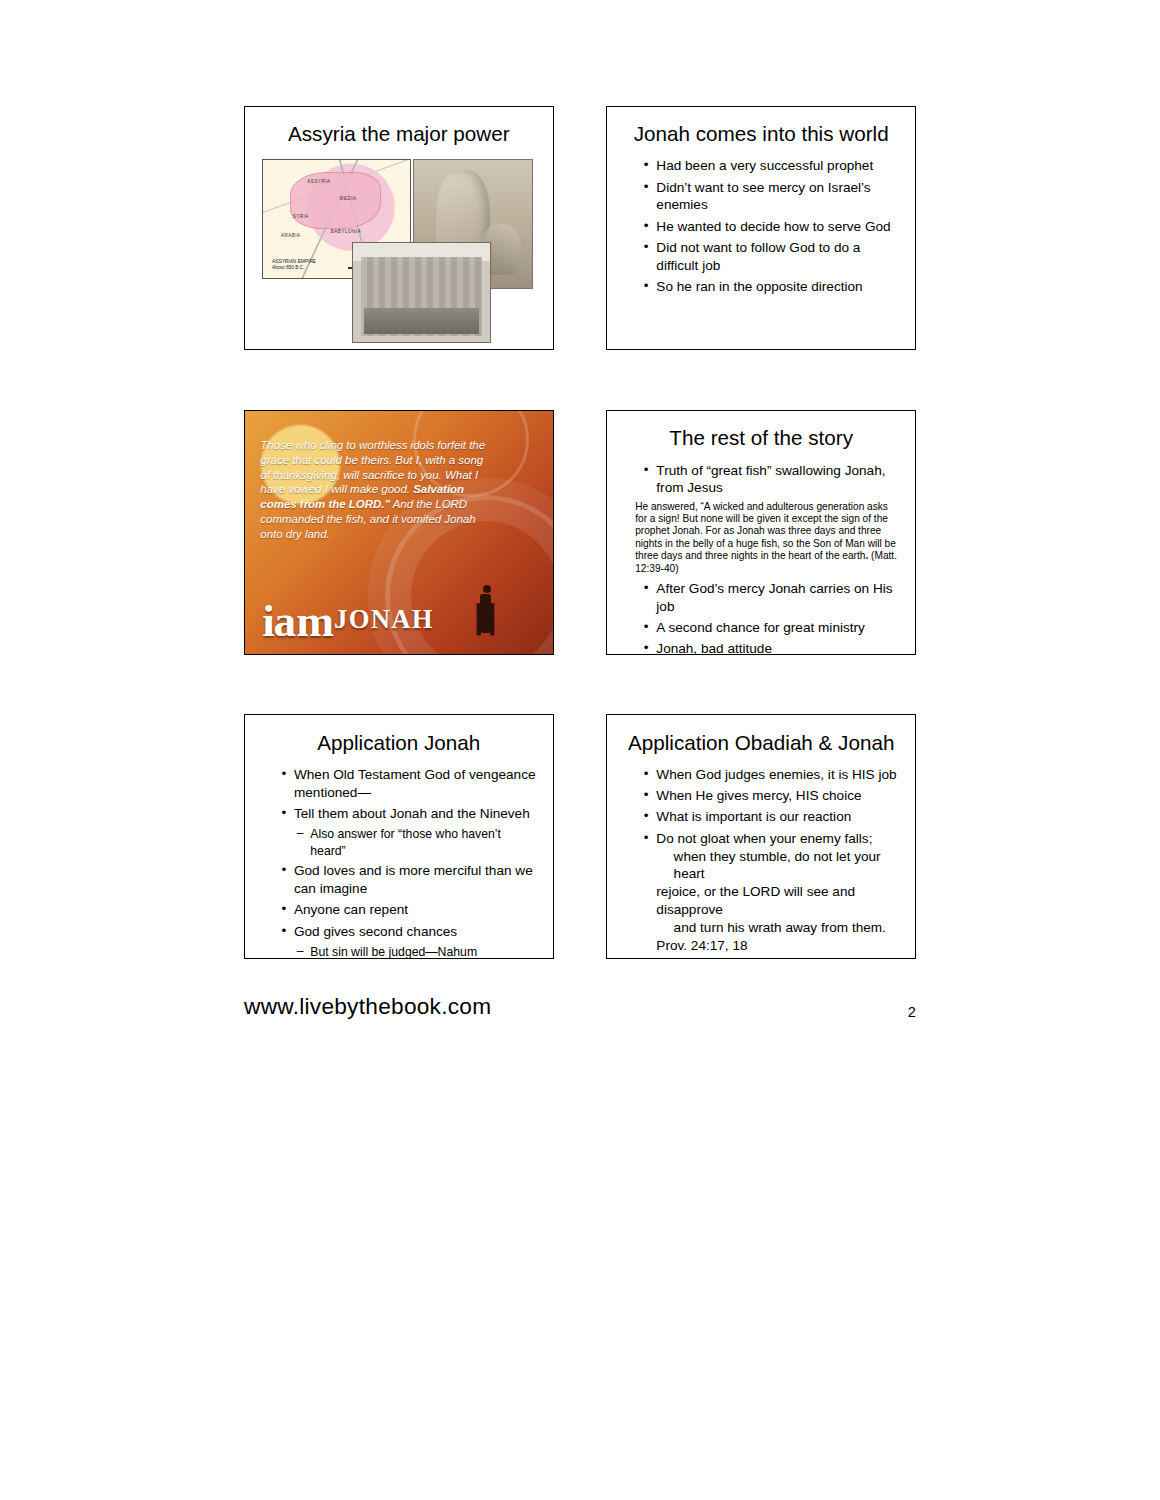Assyria the major power
ASSYRIA MEDIA SYRIA ARABIA BABYLONIA
ASSYRIAN EMPIRE
About 650 B.C.
Jonah comes into this world
Had been a very successful prophet
Didn’t want to see mercy on Israel’s enemies
He wanted to decide how to serve God
Did not want to follow God to do a difficult job
So he ran in the opposite direction
Those who cling to worthless idols forfeit the grace that could be theirs. But I, with a song of thanksgiving, will sacrifice to you. What I have vowed I will make good. Salvation comes from the LORD." And the LORD commanded the fish, and it vomited Jonah onto dry land.
iam JONAH
The rest of the story
Truth of “great fish” swallowing Jonah, from Jesus
He answered, “A wicked and adulterous generation asks for a sign! But none will be given it except the sign of the prophet Jonah. For as Jonah was three days and three nights in the belly of a huge fish, so the Son of Man will be three days and three nights in the heart of the earth. (Matt. 12:39-40)
After God’s mercy Jonah carries on His job
A second chance for great ministry
Jonah, bad attitude
God causes repentance in Nineveh
Jonah isn’t happy about it
Instead of ending with rejoicing it ends in rebuke
Application Jonah
When Old Testament God of vengeance mentioned—
Tell them about Jonah and the Nineveh
Also answer for “those who haven’t heard”
God loves and is more merciful than we can imagine
Anyone can repent
God gives second chances
But sin will be judged—Nahum
God’s will will be done
Our attitude determines our joy & blessing or not
Application Obadiah & Jonah
When God judges enemies, it is HIS job
When He gives mercy, HIS choice
What is important is our reaction
Do not gloat when your enemy falls; when they stumble, do not let your heart rejoice, or the LORD will see and disapprove and turn his wrath away from them. Prov. 24:17, 18
If your enemy is hungry, give him food to eat; if he is thirsty, give him water to drink. In doing this, you will heap burning coals on his head, and the LORD will reward you. Prov. 25:21
www.livebythebook.com
2